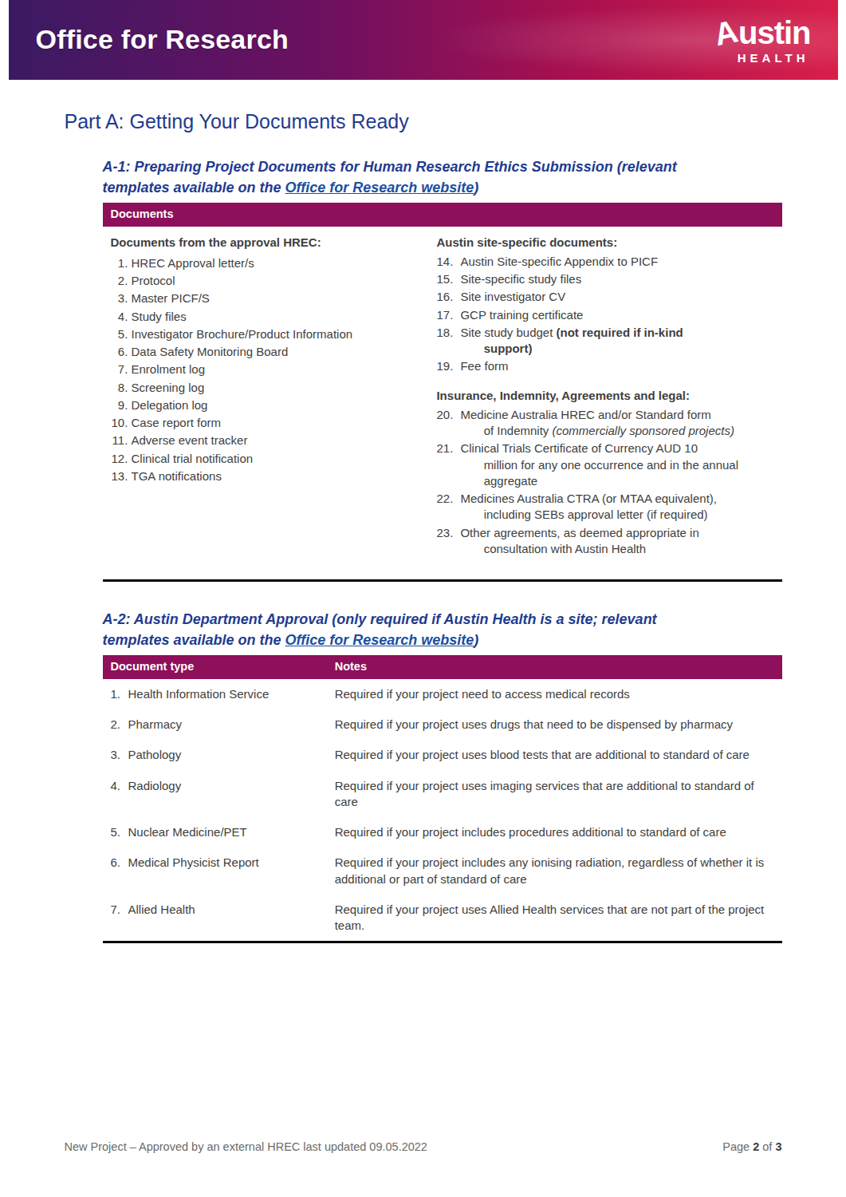Office for Research
Austin HEALTH
Part A: Getting Your Documents Ready
A-1: Preparing Project Documents for Human Research Ethics Submission (relevant
templates available on the Office for Research website)
| Documents |
| --- |
| Documents from the approval HREC: HREC Approval letter/s Protocol Master PICF/S Study files Investigator Brochure/Product Information Data Safety Monitoring Board Enrolment log Screening log Delegation log Case report form Adverse event tracker Clinical trial notification TGA notifications | Austin site-specific documents: 14. Austin Site-specific Appendix to PICF 15. Site-specific study files 16. Site investigator CV 17. GCP training certificate 18. Site study budget (not required if in-kind support) 19. Fee form Insurance, Indemnity, Agreements and legal: 20. Medicine Australia HREC and/or Standard form of Indemnity (commercially sponsored projects) 21. Clinical Trials Certificate of Currency AUD 10 million for any one occurrence and in the annual aggregate 22. Medicines Australia CTRA (or MTAA equivalent), including SEBs approval letter (if required) 23. Other agreements, as deemed appropriate in consultation with Austin Health |
A-2: Austin Department Approval (only required if Austin Health is a site; relevant
templates available on the Office for Research website)
| Document type | Notes |
| --- | --- |
| 1. Health Information Service | Required if your project need to access medical records |
| 2. Pharmacy | Required if your project uses drugs that need to be dispensed by pharmacy |
| 3. Pathology | Required if your project uses blood tests that are additional to standard of care |
| 4. Radiology | Required if your project uses imaging services that are additional to standard of care |
| 5. Nuclear Medicine/PET | Required if your project includes procedures additional to standard of care |
| 6. Medical Physicist Report | Required if your project includes any ionising radiation, regardless of whether it is additional or part of standard of care |
| 7. Allied Health | Required if your project uses Allied Health services that are not part of the project team. |
New Project – Approved by an external HREC last updated 09.05.2022
Page 2 of 3